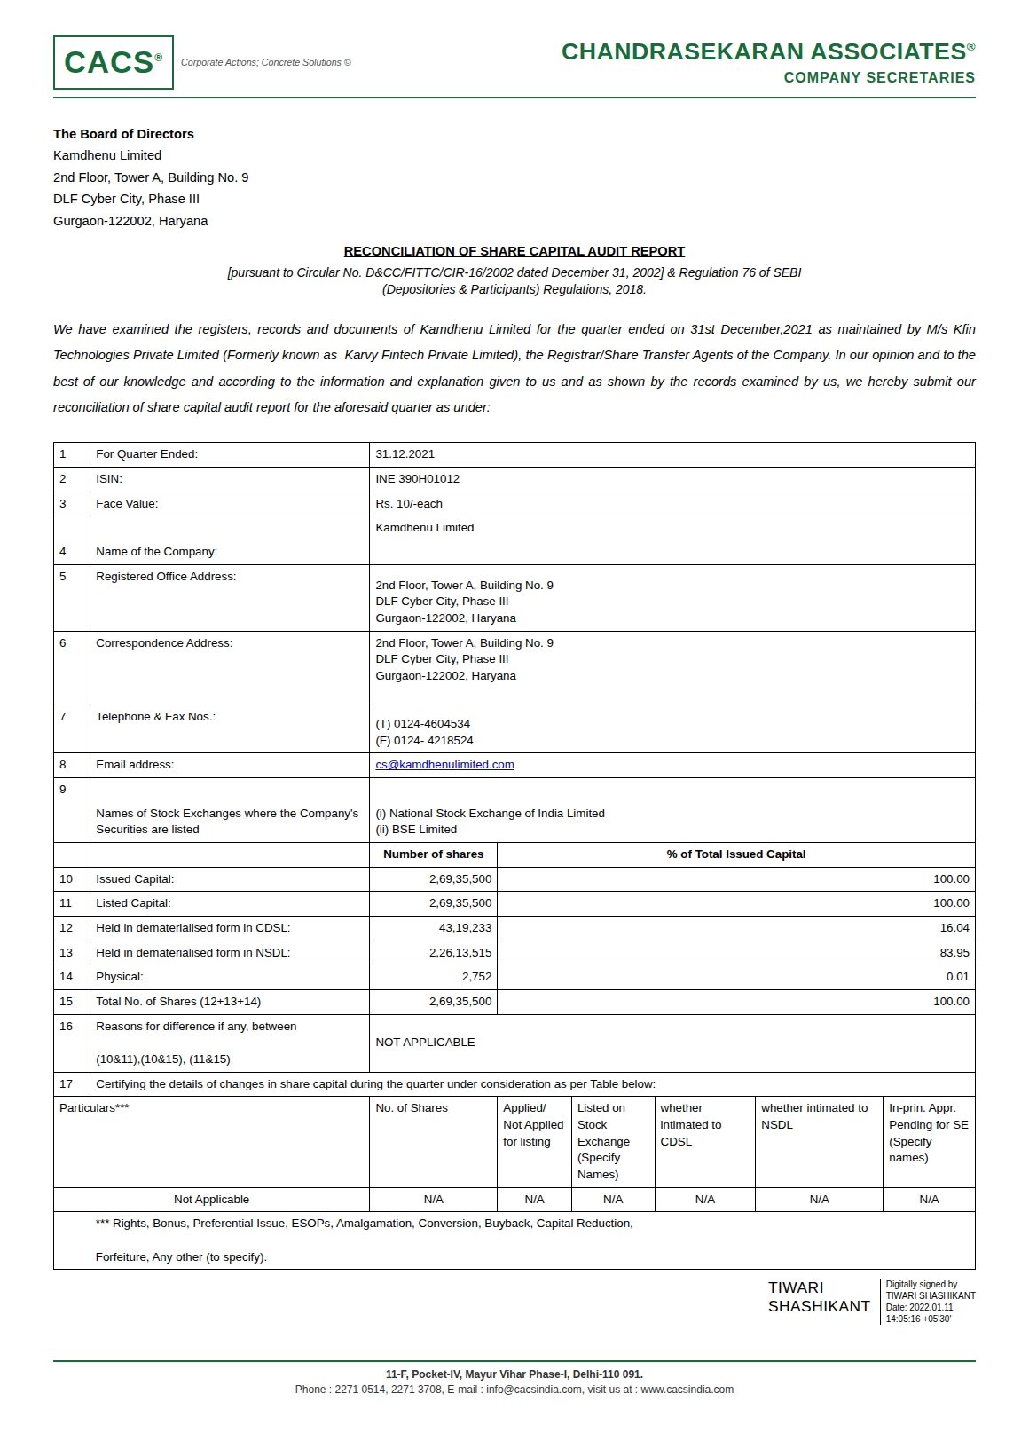CACS®
Corporate Actions; Concrete Solutions ©
CHANDRASEKARAN ASSOCIATES®
COMPANY SECRETARIES
The Board of Directors
Kamdhenu Limited
2nd Floor, Tower A, Building No. 9
DLF Cyber City, Phase III
Gurgaon-122002, Haryana
RECONCILIATION OF SHARE CAPITAL AUDIT REPORT
[pursuant to Circular No. D&CC/FITTC/CIR-16/2002 dated December 31, 2002] & Regulation 76 of SEBI
(Depositories & Participants) Regulations, 2018.
We have examined the registers, records and documents of Kamdhenu Limited for the quarter ended on 31st December,2021 as maintained by M/s Kfin Technologies Private Limited (Formerly known as Karvy Fintech Private Limited), the Registrar/Share Transfer Agents of the Company. In our opinion and to the best of our knowledge and according to the information and explanation given to us and as shown by the records examined by us, we hereby submit our reconciliation of share capital audit report for the aforesaid quarter as under:
| 1 | For Quarter Ended: | 31.12.2021 |
| 2 | ISIN: | INE 390H01012 |
| 3 | Face Value: | Rs. 10/-each |
| | | Kamdhenu Limited |
| 4 | Name of the Company: | |
| 5 | Registered Office Address: | 2nd Floor, Tower A, Building No. 9 DLF Cyber City, Phase III Gurgaon-122002, Haryana |
| 6 | Correspondence Address: | 2nd Floor, Tower A, Building No. 9 DLF Cyber City, Phase III Gurgaon-122002, Haryana |
| 7 | Telephone & Fax Nos.: | (T) 0124-4604534 (F) 0124- 4218524 |
| 8 | Email address: | cs@kamdhenulimited.com |
| 9 | | |
| | Names of Stock Exchanges where the Company's Securities are listed | (i) National Stock Exchange of India Limited (ii) BSE Limited |
| | | Number of shares | % of Total Issued Capital |
| 10 | Issued Capital: | 2,69,35,500 | 100.00 |
| 11 | Listed Capital: | 2,69,35,500 | 100.00 |
| 12 | Held in dematerialised form in CDSL: | 43,19,233 | 16.04 |
| 13 | Held in dematerialised form in NSDL: | 2,26,13,515 | 83.95 |
| 14 | Physical: | 2,752 | 0.01 |
| 15 | Total No. of Shares (12+13+14) | 2,69,35,500 | 100.00 |
| 16 | Reasons for difference if any, between (10&11),(10&15), (11&15) | NOT APPLICABLE |
| 17 | Certifying the details of changes in share capital during the quarter under consideration as per Table below: |
| Particulars*** | No. of Shares | Applied/ Not Applied for listing | Listed on Stock Exchange (Specify Names) | whether intimated to CDSL | whether intimated to NSDL | In-prin. Appr. Pending for SE (Specify names) |
| Not Applicable | N/A | N/A | N/A | N/A | N/A | N/A |
| | *** Rights, Bonus, Preferential Issue, ESOPs, Amalgamation, Conversion, Buyback, Capital Reduction, Forfeiture, Any other (to specify). |
TIWARI
SHASHIKANT
Digitally signed by
TIWARI SHASHIKANT
Date: 2022.01.11
14:05:16 +05'30'
11-F, Pocket-IV, Mayur Vihar Phase-I, Delhi-110 091.
Phone : 2271 0514, 2271 3708, E-mail : info@cacsindia.com, visit us at : www.cacsindia.com